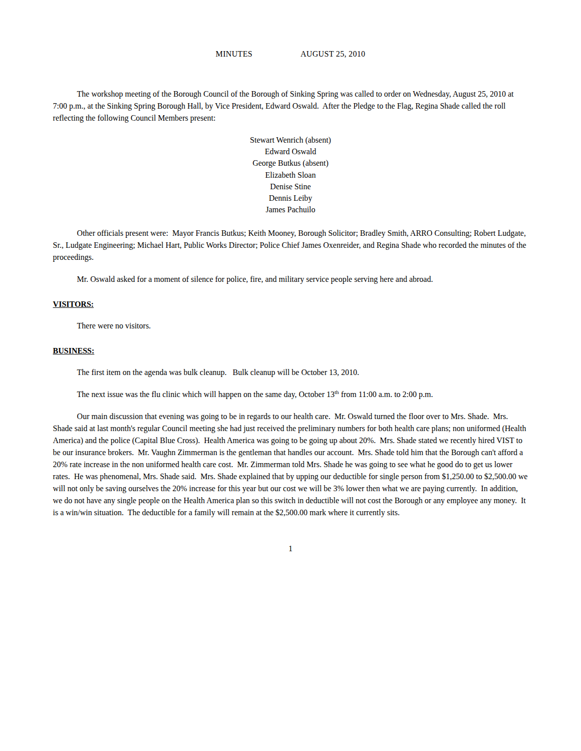MINUTES AUGUST 25, 2010
The workshop meeting of the Borough Council of the Borough of Sinking Spring was called to order on Wednesday, August 25, 2010 at 7:00 p.m., at the Sinking Spring Borough Hall, by Vice President, Edward Oswald. After the Pledge to the Flag, Regina Shade called the roll reflecting the following Council Members present:
Stewart Wenrich (absent)
Edward Oswald
George Butkus (absent)
Elizabeth Sloan
Denise Stine
Dennis Leiby
James Pachuilo
Other officials present were: Mayor Francis Butkus; Keith Mooney, Borough Solicitor; Bradley Smith, ARRO Consulting; Robert Ludgate, Sr., Ludgate Engineering; Michael Hart, Public Works Director; Police Chief James Oxenreider, and Regina Shade who recorded the minutes of the proceedings.
Mr. Oswald asked for a moment of silence for police, fire, and military service people serving here and abroad.
Visitors:
There were no visitors.
Business:
The first item on the agenda was bulk cleanup. Bulk cleanup will be October 13, 2010.
The next issue was the flu clinic which will happen on the same day, October 13th from 11:00 a.m. to 2:00 p.m.
Our main discussion that evening was going to be in regards to our health care. Mr. Oswald turned the floor over to Mrs. Shade. Mrs. Shade said at last month's regular Council meeting she had just received the preliminary numbers for both health care plans; non uniformed (Health America) and the police (Capital Blue Cross). Health America was going to be going up about 20%. Mrs. Shade stated we recently hired VIST to be our insurance brokers. Mr. Vaughn Zimmerman is the gentleman that handles our account. Mrs. Shade told him that the Borough can't afford a 20% rate increase in the non uniformed health care cost. Mr. Zimmerman told Mrs. Shade he was going to see what he good do to get us lower rates. He was phenomenal, Mrs. Shade said. Mrs. Shade explained that by upping our deductible for single person from $1,250.00 to $2,500.00 we will not only be saving ourselves the 20% increase for this year but our cost we will be 3% lower then what we are paying currently. In addition, we do not have any single people on the Health America plan so this switch in deductible will not cost the Borough or any employee any money. It is a win/win situation. The deductible for a family will remain at the $2,500.00 mark where it currently sits.
1